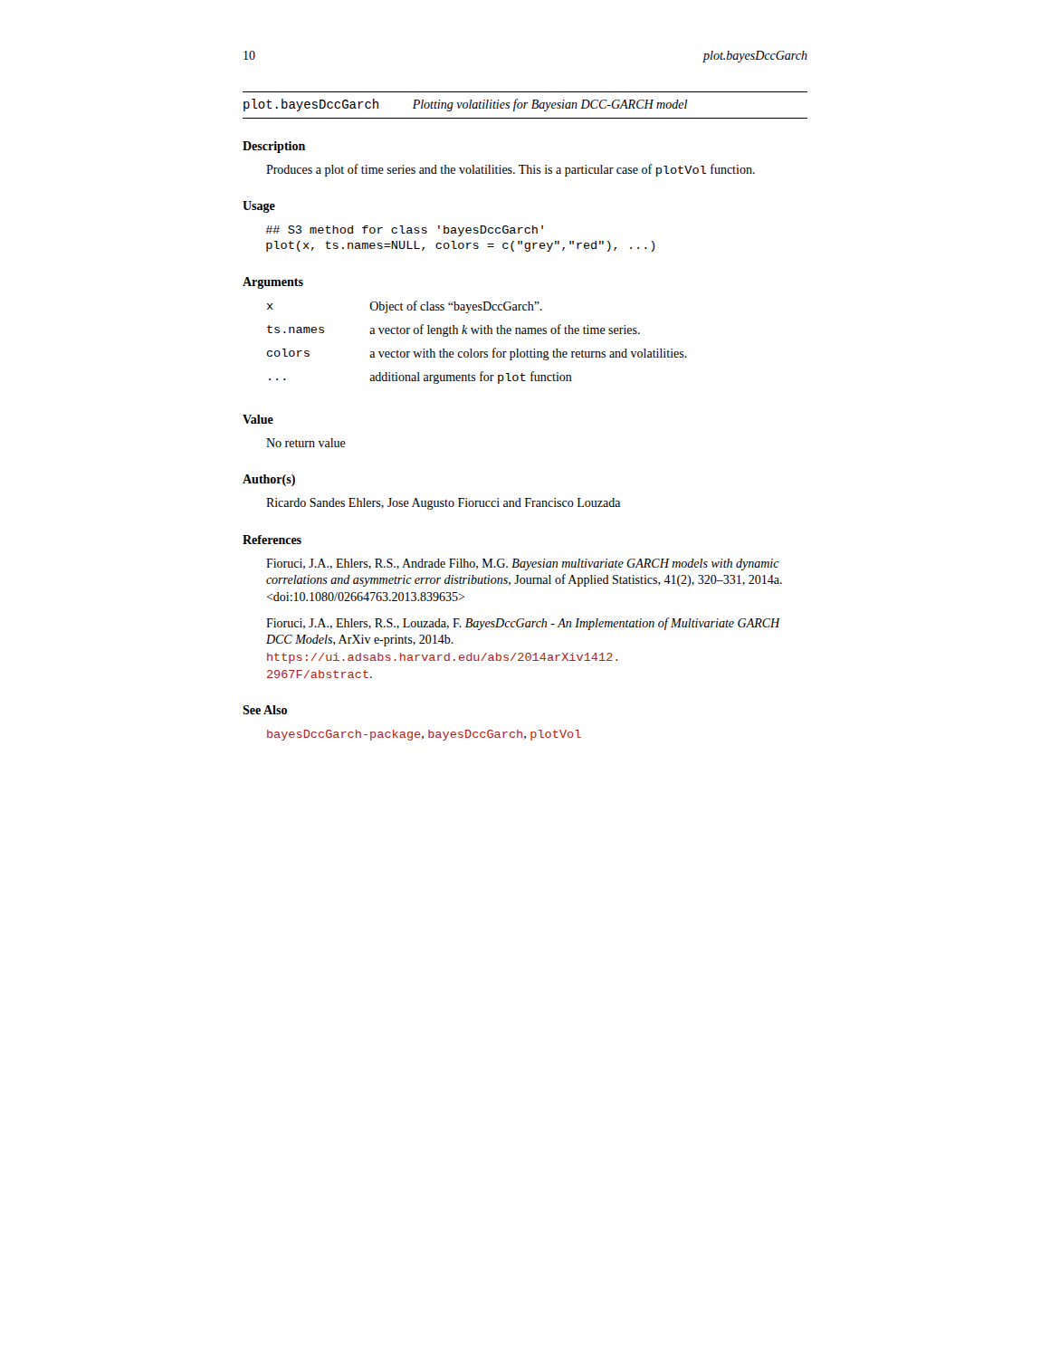10 plot.bayesDccGarch
plot.bayesDccGarch Plotting volatilities for Bayesian DCC-GARCH model
Description
Produces a plot of time series and the volatilities. This is a particular case of plotVol function.
Usage
## S3 method for class 'bayesDccGarch'
plot(x, ts.names=NULL, colors = c("grey","red"), ...)
Arguments
| x | Object of class “bayesDccGarch”. |
| ts.names | a vector of length k with the names of the time series. |
| colors | a vector with the colors for plotting the returns and volatilities. |
| ... | additional arguments for plot function |
Value
No return value
Author(s)
Ricardo Sandes Ehlers, Jose Augusto Fiorucci and Francisco Louzada
References
Fioruci, J.A., Ehlers, R.S., Andrade Filho, M.G. Bayesian multivariate GARCH models with dynamic correlations and asymmetric error distributions, Journal of Applied Statistics, 41(2), 320–331, 2014a. <doi:10.1080/02664763.2013.839635>
Fioruci, J.A., Ehlers, R.S., Louzada, F. BayesDccGarch - An Implementation of Multivariate GARCH DCC Models, ArXiv e-prints, 2014b. https://ui.adsabs.harvard.edu/abs/2014arXiv1412.
2967F/abstract.
See Also
bayesDccGarch-package, bayesDccGarch, plotVol